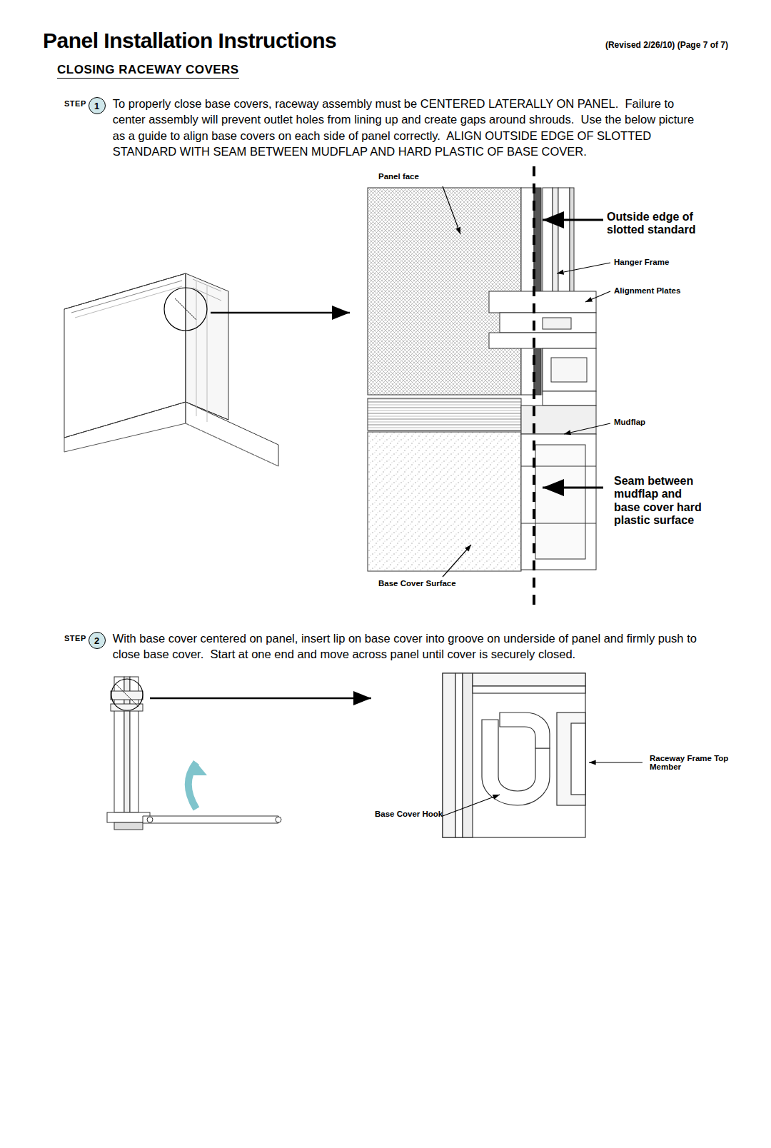Panel Installation Instructions
(Revised 2/26/10) (Page 7 of 7)
CLOSING RACEWAY COVERS
STEP 1
To properly close base covers, raceway assembly must be CENTERED LATERALLY ON PANEL. Failure to center assembly will prevent outlet holes from lining up and create gaps around shrouds. Use the below picture as a guide to align base covers on each side of panel correctly. ALIGN OUTSIDE EDGE OF SLOTTED STANDARD WITH SEAM BETWEEN MUDFLAP AND HARD PLASTIC OF BASE COVER.
Panel face
Outside edge of
slotted standard
Hanger Frame
Alignment Plates
Mudflap
Seam between
mudflap and
base cover hard
plastic surface
Base Cover Surface
STEP 2
With base cover centered on panel, insert lip on base cover into groove on underside of panel and firmly push to close base cover. Start at one end and move across panel until cover is securely closed.
Raceway Frame Top
Member
Base Cover Hook